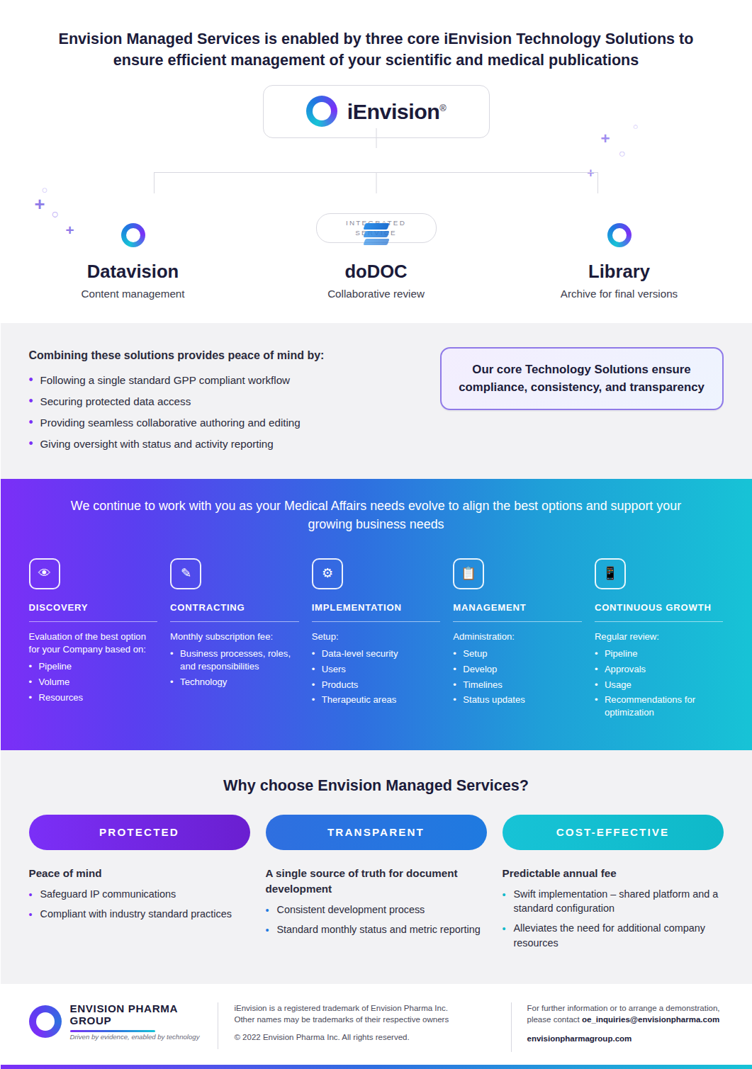+ ○ + ○ + ○ + ○
Envision Managed Services is enabled by three core iEnvision Technology Solutions to ensure efficient management of your scientific and medical publications
iEnvision®
INTEGRATED
SERVICE
Datavision
Content management
doDOC
Collaborative review
Library
Archive for final versions
Combining these solutions provides peace of mind by:
Following a single standard GPP compliant workflow
Securing protected data access
Providing seamless collaborative authoring and editing
Giving oversight with status and activity reporting
Our core Technology Solutions ensure compliance, consistency, and transparency
+
We continue to work with you as your Medical Affairs needs evolve to align the best options and support your growing business needs
👁
Discovery
Evaluation of the best option for your Company based on:
Pipeline
Volume
Resources
✎
Contracting
Monthly subscription fee:
Business processes, roles, and responsibilities
Technology
⚙
Implementation
Setup:
Data-level security
Users
Products
Therapeutic areas
📋
Management
Administration:
Setup
Develop
Timelines
Status updates
📱
Continuous Growth
Regular review:
Pipeline
Approvals
Usage
Recommendations for optimization
Why choose Envision Managed Services?
PROTECTED
TRANSPARENT
COST-EFFECTIVE
Peace of mind
Safeguard IP communications
Compliant with industry standard practices
A single source of truth for document development
Consistent development process
Standard monthly status and metric reporting
Predictable annual fee
Swift implementation – shared platform and a standard configuration
Alleviates the need for additional company resources
ENVISION PHARMA
GROUP
Driven by evidence, enabled by technology
iEnvision is a registered trademark of Envision Pharma Inc.
Other names may be trademarks of their respective owners
© 2022 Envision Pharma Inc. All rights reserved.
For further information or to arrange a demonstration, please contact oe_inquiries@envisionpharma.com
envisionpharmagroup.com